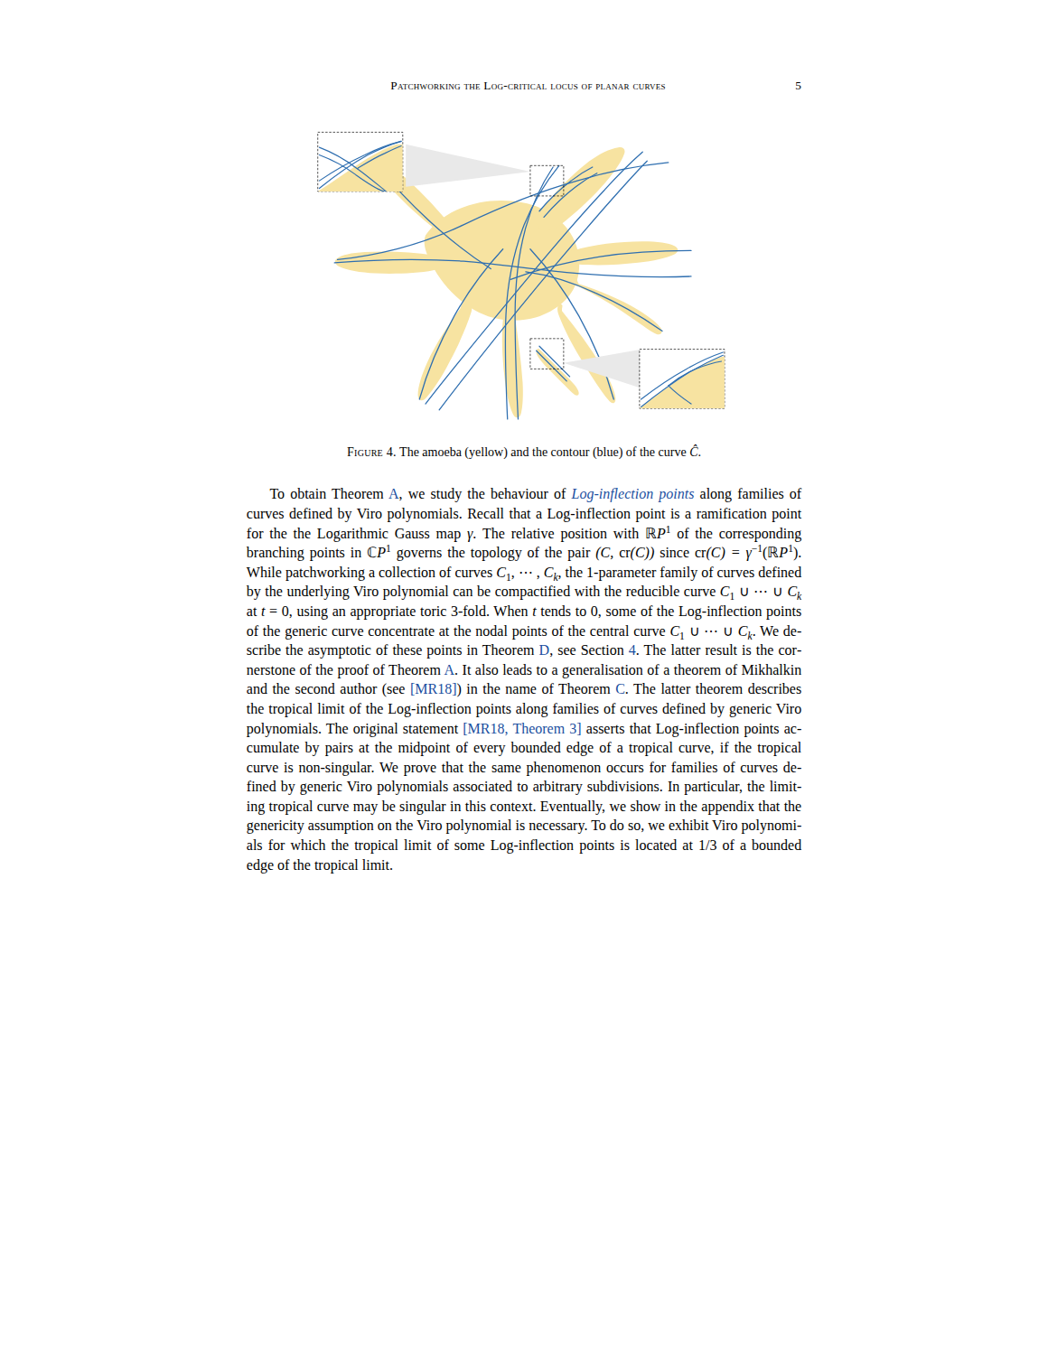Patchworking the Log-critical locus of planar curves
5
Figure 4. The amoeba (yellow) and the contour (blue) of the curve Ĉ.
To obtain Theorem A, we study the behaviour of Log-inflection points along families of curves defined by Viro polynomials. Recall that a Log-inflection point is a ramification point for the the Logarithmic Gauss map γ. The relative position with ℝP1 of the corresponding branching points in ℂP1 governs the topology of the pair (C, cr(C)) since cr(C) = γ−1(ℝP1). While patchworking a collection of curves C1, ⋯ , Ck, the 1-parameter family of curves defined by the underlying Viro polynomial can be compactified with the reducible curve C1 ∪ ⋯ ∪ Ck at t = 0, using an appropriate toric 3-fold. When t tends to 0, some of the Log-inflection points of the generic curve concentrate at the nodal points of the central curve C1 ∪ ⋯ ∪ Ck. We describe the asymptotic of these points in Theorem D, see Section 4. The latter result is the cornerstone of the proof of Theorem A. It also leads to a generalisation of a theorem of Mikhalkin and the second author (see [MR18]) in the name of Theorem C. The latter theorem describes the tropical limit of the Log-inflection points along families of curves defined by generic Viro polynomials. The original statement [MR18, Theorem 3] asserts that Log-inflection points accumulate by pairs at the midpoint of every bounded edge of a tropical curve, if the tropical curve is non-singular. We prove that the same phenomenon occurs for families of curves defined by generic Viro polynomials associated to arbitrary subdivisions. In particular, the limiting tropical curve may be singular in this context. Eventually, we show in the appendix that the genericity assumption on the Viro polynomial is necessary. To do so, we exhibit Viro polynomials for which the tropical limit of some Log-inflection points is located at 1/3 of a bounded edge of the tropical limit.